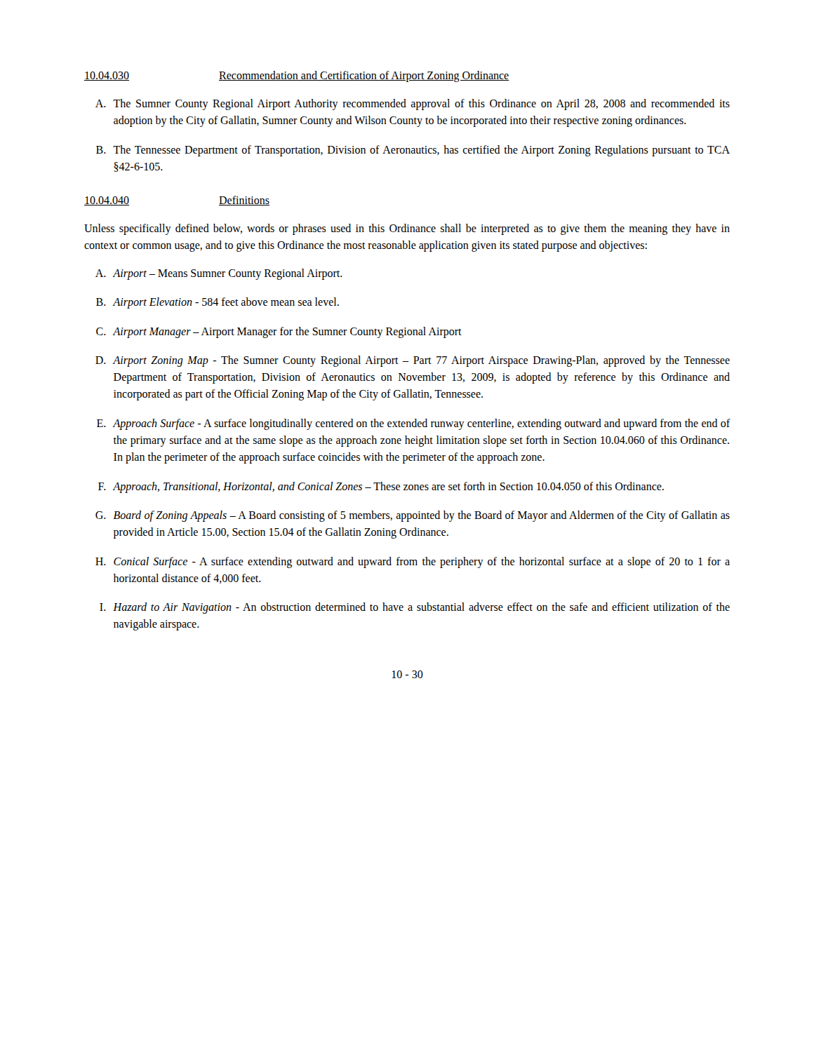10.04.030 Recommendation and Certification of Airport Zoning Ordinance
The Sumner County Regional Airport Authority recommended approval of this Ordinance on April 28, 2008 and recommended its adoption by the City of Gallatin, Sumner County and Wilson County to be incorporated into their respective zoning ordinances.
The Tennessee Department of Transportation, Division of Aeronautics, has certified the Airport Zoning Regulations pursuant to TCA §42-6-105.
10.04.040 Definitions
Unless specifically defined below, words or phrases used in this Ordinance shall be interpreted as to give them the meaning they have in context or common usage, and to give this Ordinance the most reasonable application given its stated purpose and objectives:
Airport – Means Sumner County Regional Airport.
Airport Elevation - 584 feet above mean sea level.
Airport Manager – Airport Manager for the Sumner County Regional Airport
Airport Zoning Map - The Sumner County Regional Airport – Part 77 Airport Airspace Drawing-Plan, approved by the Tennessee Department of Transportation, Division of Aeronautics on November 13, 2009, is adopted by reference by this Ordinance and incorporated as part of the Official Zoning Map of the City of Gallatin, Tennessee.
Approach Surface - A surface longitudinally centered on the extended runway centerline, extending outward and upward from the end of the primary surface and at the same slope as the approach zone height limitation slope set forth in Section 10.04.060 of this Ordinance. In plan the perimeter of the approach surface coincides with the perimeter of the approach zone.
Approach, Transitional, Horizontal, and Conical Zones – These zones are set forth in Section 10.04.050 of this Ordinance.
Board of Zoning Appeals – A Board consisting of 5 members, appointed by the Board of Mayor and Aldermen of the City of Gallatin as provided in Article 15.00, Section 15.04 of the Gallatin Zoning Ordinance.
Conical Surface - A surface extending outward and upward from the periphery of the horizontal surface at a slope of 20 to 1 for a horizontal distance of 4,000 feet.
Hazard to Air Navigation - An obstruction determined to have a substantial adverse effect on the safe and efficient utilization of the navigable airspace.
10 - 30